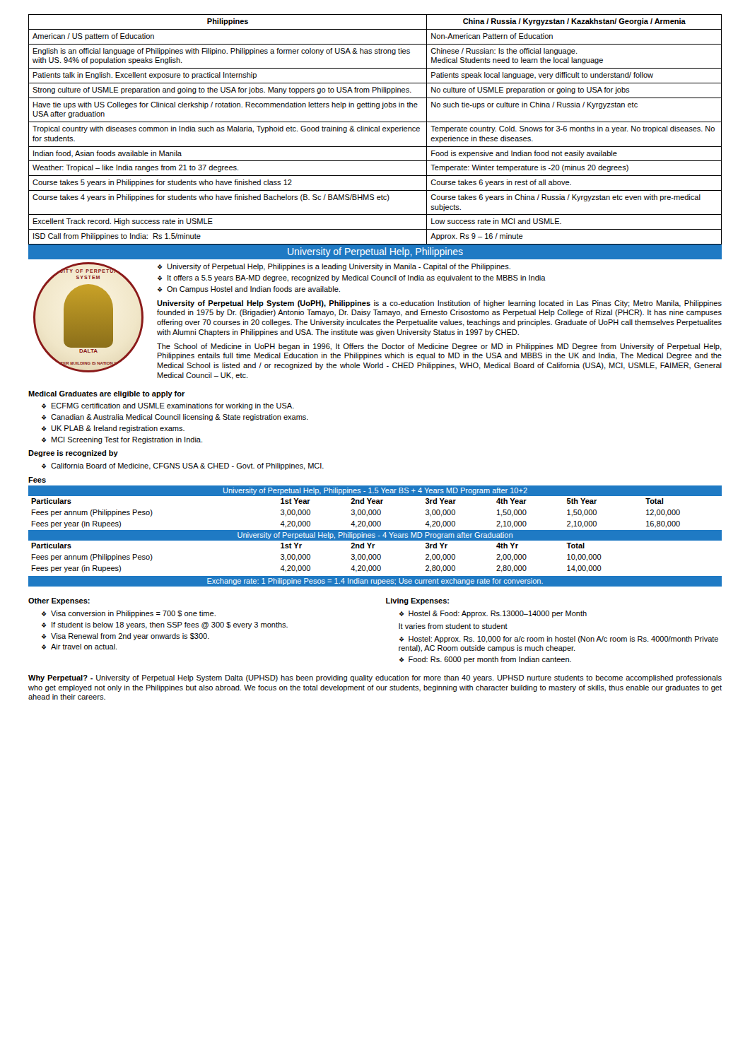| Philippines | China / Russia / Kyrgyzstan / Kazakhstan/ Georgia / Armenia |
| --- | --- |
| American / US pattern of Education | Non-American Pattern of Education |
| English is an official language of Philippines with Filipino. Philippines a former colony of USA & has strong ties with US. 94% of population speaks English. | Chinese / Russian: Is the official language. Medical Students need to learn the local language |
| Patients talk in English. Excellent exposure to practical Internship | Patients speak local language, very difficult to understand/ follow |
| Strong culture of USMLE preparation and going to the USA for jobs. Many toppers go to USA from Philippines. | No culture of USMLE preparation or going to USA for jobs |
| Have tie ups with US Colleges for Clinical clerkship / rotation. Recommendation letters help in getting jobs in the USA after graduation | No such tie-ups or culture in China / Russia / Kyrgyzstan etc |
| Tropical country with diseases common in India such as Malaria, Typhoid etc. Good training & clinical experience for students. | Temperate country. Cold. Snows for 3-6 months in a year. No tropical diseases. No experience in these diseases. |
| Indian food, Asian foods available in Manila | Food is expensive and Indian food not easily available |
| Weather: Tropical – like India ranges from 21 to 37 degrees. | Temperate: Winter temperature is -20 (minus 20 degrees) |
| Course takes 5 years in Philippines for students who have finished class 12 | Course takes 6 years in rest of all above. |
| Course takes 4 years in Philippines for students who have finished Bachelors (B. Sc / BAMS/BHMS etc) | Course takes 6 years in China / Russia / Kyrgyzstan etc even with pre-medical subjects. |
| Excellent Track record. High success rate in USMLE | Low success rate in MCI and USMLE. |
| ISD Call from Philippines to India: Rs 1.5/minute | Approx. Rs 9 – 16 / minute |
University of Perpetual Help, Philippines
UNIVERSITY OF PERPETUAL HELP SYSTEM
DALTA
CHARACTER BUILDING IS NATION BUILDING
University of Perpetual Help, Philippines is a leading University in Manila - Capital of the Philippines.
It offers a 5.5 years BA-MD degree, recognized by Medical Council of India as equivalent to the MBBS in India
On Campus Hostel and Indian foods are available.
University of Perpetual Help System (UoPH), Philippines is a co-education Institution of higher learning located in Las Pinas City; Metro Manila, Philippines founded in 1975 by Dr. (Brigadier) Antonio Tamayo, Dr. Daisy Tamayo, and Ernesto Crisostomo as Perpetual Help College of Rizal (PHCR). It has nine campuses offering over 70 courses in 20 colleges. The University inculcates the Perpetualite values, teachings and principles. Graduate of UoPH call themselves Perpetualites with Alumni Chapters in Philippines and USA. The institute was given University Status in 1997 by CHED.
The School of Medicine in UoPH began in 1996, It Offers the Doctor of Medicine Degree or MD in Philippines MD Degree from University of Perpetual Help, Philippines entails full time Medical Education in the Philippines which is equal to MD in the USA and MBBS in the UK and India, The Medical Degree and the Medical School is listed and / or recognized by the whole World - CHED Philippines, WHO, Medical Board of California (USA), MCI, USMLE, FAIMER, General Medical Council – UK, etc.
Medical Graduates are eligible to apply for
ECFMG certification and USMLE examinations for working in the USA.
Canadian & Australia Medical Council licensing & State registration exams.
UK PLAB & Ireland registration exams.
MCI Screening Test for Registration in India.
Degree is recognized by
California Board of Medicine, CFGNS USA & CHED - Govt. of Philippines, MCI.
Fees
| University of Perpetual Help, Philippines - 1.5 Year BS + 4 Years MD Program after 10+2 |
| Particulars | 1st Year | 2nd Year | 3rd Year | 4th Year | 5th Year | Total |
| Fees per annum (Philippines Peso) | 3,00,000 | 3,00,000 | 3,00,000 | 1,50,000 | 1,50,000 | 12,00,000 |
| Fees per year (in Rupees) | 4,20,000 | 4,20,000 | 4,20,000 | 2,10,000 | 2,10,000 | 16,80,000 |
| University of Perpetual Help, Philippines - 4 Years MD Program after Graduation |
| Particulars | 1st Yr | 2nd Yr | 3rd Yr | 4th Yr | Total | |
| Fees per annum (Philippines Peso) | 3,00,000 | 3,00,000 | 2,00,000 | 2,00,000 | 10,00,000 | |
| Fees per year (in Rupees) | 4,20,000 | 4,20,000 | 2,80,000 | 2,80,000 | 14,00,000 | |
Exchange rate: 1 Philippine Pesos = 1.4 Indian rupees; Use current exchange rate for conversion.
Other Expenses:
Visa conversion in Philippines = 700 $ one time.
If student is below 18 years, then SSP fees @ 300 $ every 3 months.
Visa Renewal from 2nd year onwards is $300.
Air travel on actual.
Living Expenses:
Hostel & Food: Approx. Rs.13000–14000 per Month
It varies from student to student
Hostel: Approx. Rs. 10,000 for a/c room in hostel (Non A/c room is Rs. 4000/month Private rental), AC Room outside campus is much cheaper.
Food: Rs. 6000 per month from Indian canteen.
Why Perpetual? - University of Perpetual Help System Dalta (UPHSD) has been providing quality education for more than 40 years. UPHSD nurture students to become accomplished professionals who get employed not only in the Philippines but also abroad. We focus on the total development of our students, beginning with character building to mastery of skills, thus enable our graduates to get ahead in their careers.